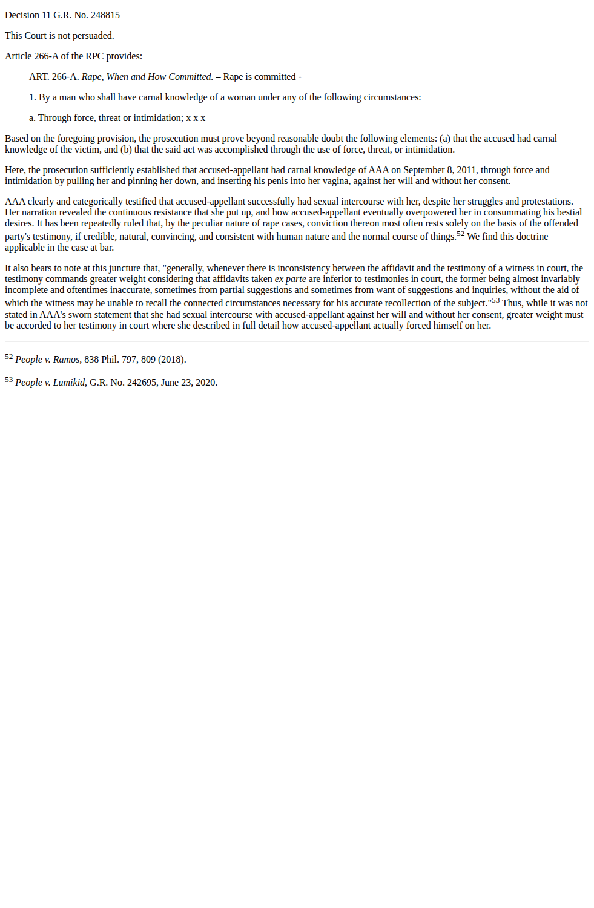Decision 11 G.R. No. 248815
This Court is not persuaded.
Article 266-A of the RPC provides:
ART. 266-A. Rape, When and How Committed. – Rape is committed -
1. By a man who shall have carnal knowledge of a woman under any of the following circumstances:
a. Through force, threat or intimidation; x x x
Based on the foregoing provision, the prosecution must prove beyond reasonable doubt the following elements: (a) that the accused had carnal knowledge of the victim, and (b) that the said act was accomplished through the use of force, threat, or intimidation.
Here, the prosecution sufficiently established that accused-appellant had carnal knowledge of AAA on September 8, 2011, through force and intimidation by pulling her and pinning her down, and inserting his penis into her vagina, against her will and without her consent.
AAA clearly and categorically testified that accused-appellant successfully had sexual intercourse with her, despite her struggles and protestations. Her narration revealed the continuous resistance that she put up, and how accused-appellant eventually overpowered her in consummating his bestial desires. It has been repeatedly ruled that, by the peculiar nature of rape cases, conviction thereon most often rests solely on the basis of the offended party's testimony, if credible, natural, convincing, and consistent with human nature and the normal course of things.52 We find this doctrine applicable in the case at bar.
It also bears to note at this juncture that, "generally, whenever there is inconsistency between the affidavit and the testimony of a witness in court, the testimony commands greater weight considering that affidavits taken ex parte are inferior to testimonies in court, the former being almost invariably incomplete and oftentimes inaccurate, sometimes from partial suggestions and sometimes from want of suggestions and inquiries, without the aid of which the witness may be unable to recall the connected circumstances necessary for his accurate recollection of the subject."53 Thus, while it was not stated in AAA's sworn statement that she had sexual intercourse with accused-appellant against her will and without her consent, greater weight must be accorded to her testimony in court where she described in full detail how accused-appellant actually forced himself on her.
52 People v. Ramos, 838 Phil. 797, 809 (2018).
53 People v. Lumikid, G.R. No. 242695, June 23, 2020.